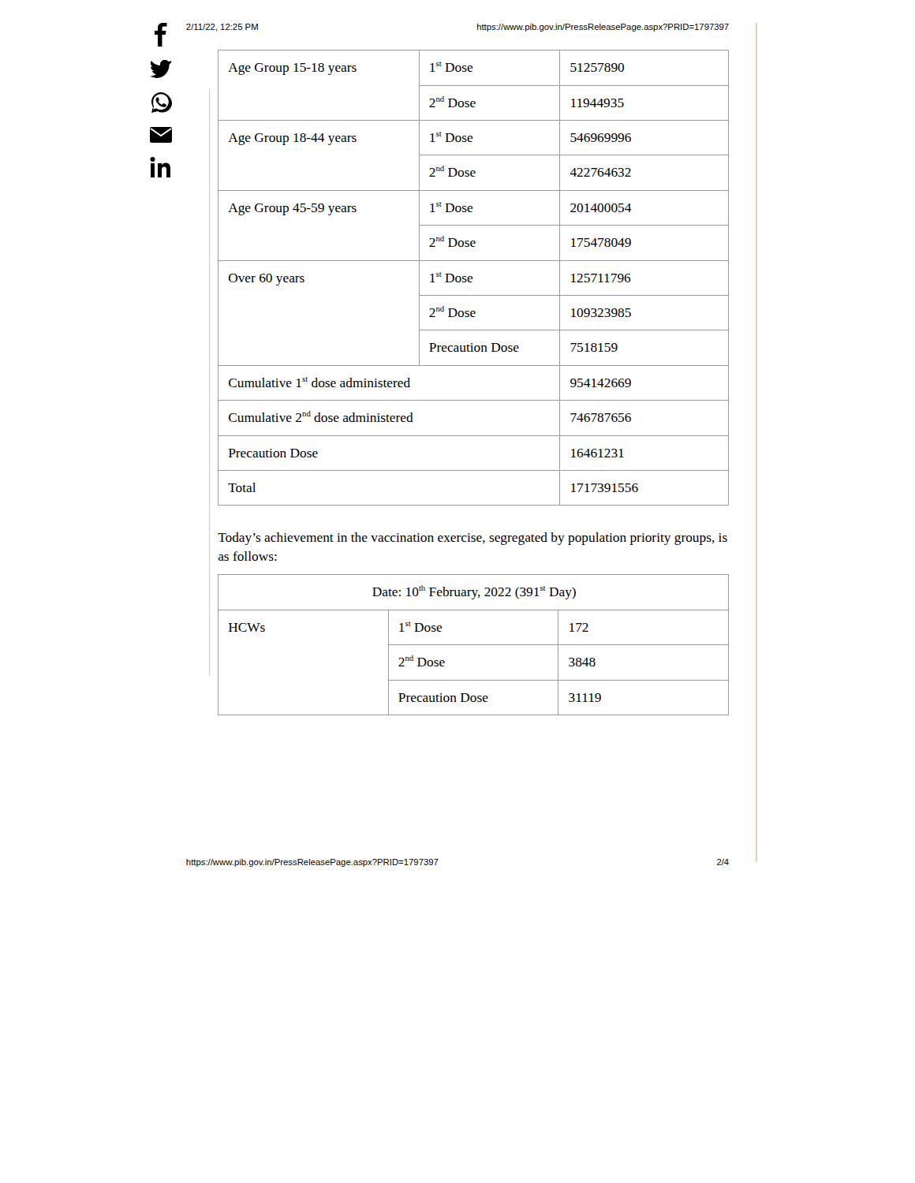2/11/22, 12:25 PM https://www.pib.gov.in/PressReleasePage.aspx?PRID=1797397
| Age Group 15-18 years | 1 st Dose | 51257890 |
| 2 nd Dose | 11944935 |
| Age Group 18-44 years | 1 st Dose | 546969996 |
| 2 nd Dose | 422764632 |
| Age Group 45-59 years | 1 st Dose | 201400054 |
| 2 nd Dose | 175478049 |
| Over 60 years | 1 st Dose | 125711796 |
| 2 nd Dose | 109323985 |
| Precaution Dose | 7518159 |
| Cumulative 1 st dose administered | 954142669 |
| Cumulative 2 nd dose administered | 746787656 |
| Precaution Dose | 16461231 |
| Total | 1717391556 |
Today’s achievement in the vaccination exercise, segregated by population priority groups, is as follows:
| Date: 10 th February, 2022 (391 st Day) |
| HCWs | 1 st Dose | 172 |
| 2 nd Dose | 3848 |
| Precaution Dose | 31119 |
https://www.pib.gov.in/PressReleasePage.aspx?PRID=1797397 2/4